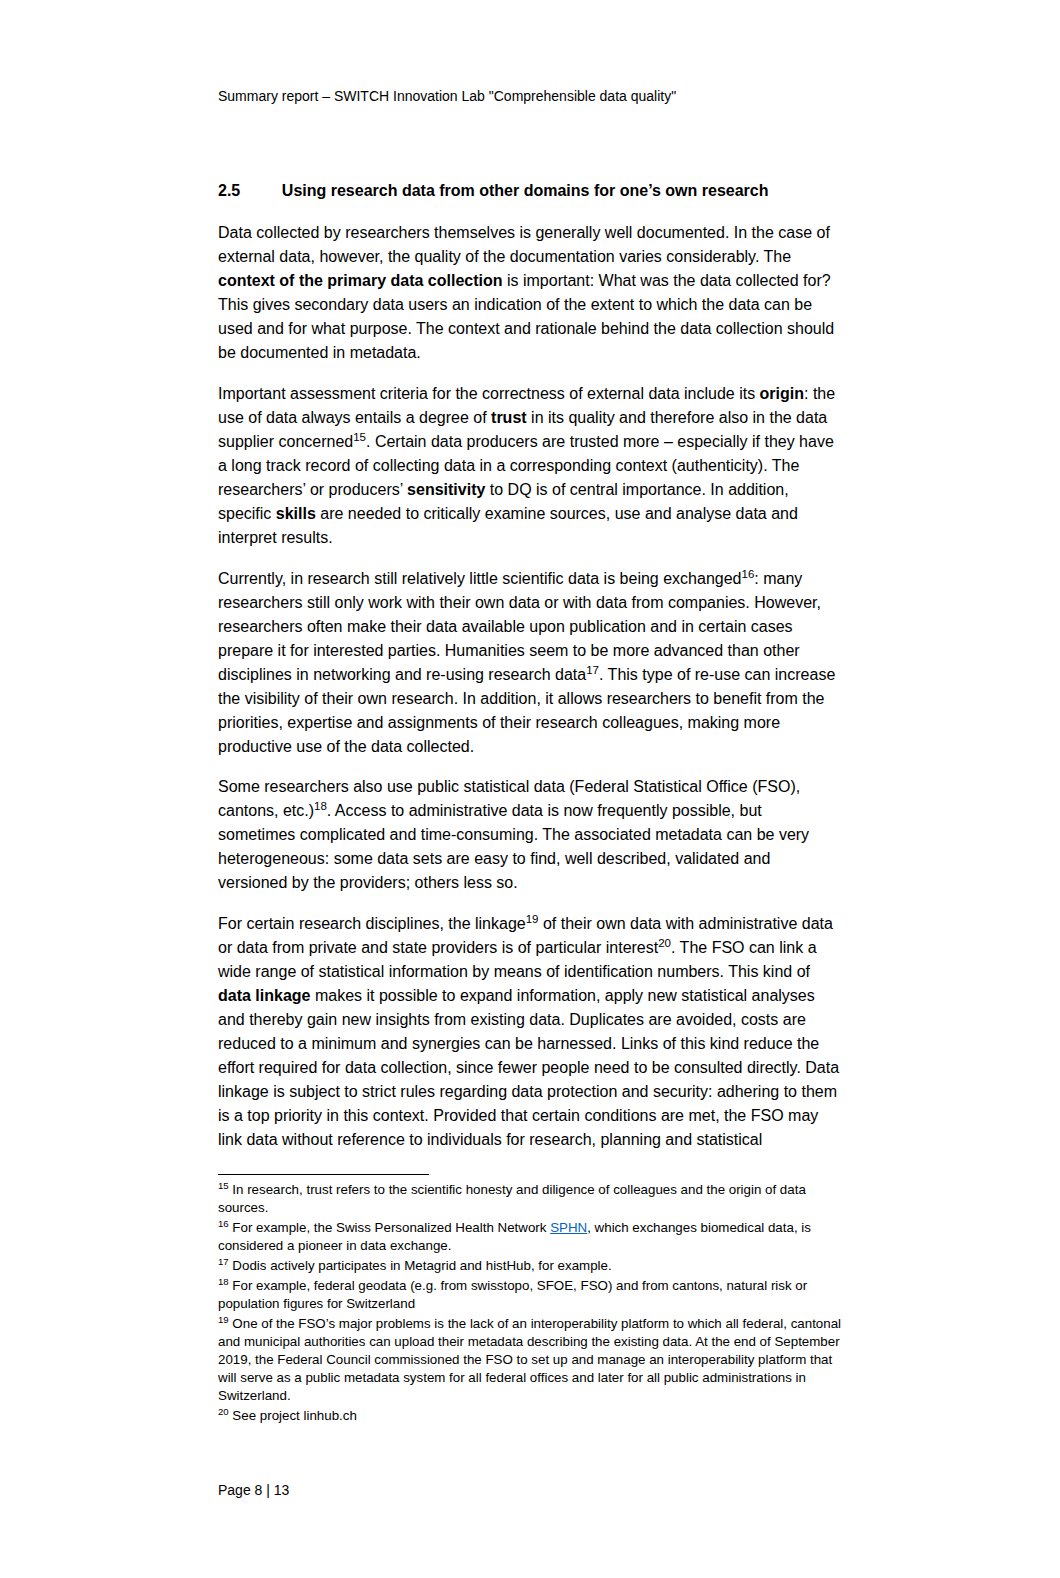Summary report – SWITCH Innovation Lab "Comprehensible data quality"
2.5 Using research data from other domains for one’s own research
Data collected by researchers themselves is generally well documented. In the case of external data, however, the quality of the documentation varies considerably. The context of the primary data collection is important: What was the data collected for? This gives secondary data users an indication of the extent to which the data can be used and for what purpose. The context and rationale behind the data collection should be documented in metadata.
Important assessment criteria for the correctness of external data include its origin: the use of data always entails a degree of trust in its quality and therefore also in the data supplier concerned15. Certain data producers are trusted more – especially if they have a long track record of collecting data in a corresponding context (authenticity). The researchers’ or producers’ sensitivity to DQ is of central importance. In addition, specific skills are needed to critically examine sources, use and analyse data and interpret results.
Currently, in research still relatively little scientific data is being exchanged16: many researchers still only work with their own data or with data from companies. However, researchers often make their data available upon publication and in certain cases prepare it for interested parties. Humanities seem to be more advanced than other disciplines in networking and re-using research data17. This type of re-use can increase the visibility of their own research. In addition, it allows researchers to benefit from the priorities, expertise and assignments of their research colleagues, making more productive use of the data collected.
Some researchers also use public statistical data (Federal Statistical Office (FSO), cantons, etc.)18. Access to administrative data is now frequently possible, but sometimes complicated and time-consuming. The associated metadata can be very heterogeneous: some data sets are easy to find, well described, validated and versioned by the providers; others less so.
For certain research disciplines, the linkage19 of their own data with administrative data or data from private and state providers is of particular interest20. The FSO can link a wide range of statistical information by means of identification numbers. This kind of data linkage makes it possible to expand information, apply new statistical analyses and thereby gain new insights from existing data. Duplicates are avoided, costs are reduced to a minimum and synergies can be harnessed. Links of this kind reduce the effort required for data collection, since fewer people need to be consulted directly. Data linkage is subject to strict rules regarding data protection and security: adhering to them is a top priority in this context. Provided that certain conditions are met, the FSO may link data without reference to individuals for research, planning and statistical
15 In research, trust refers to the scientific honesty and diligence of colleagues and the origin of data sources.
16 For example, the Swiss Personalized Health Network SPHN, which exchanges biomedical data, is considered a pioneer in data exchange.
17 Dodis actively participates in Metagrid and histHub, for example.
18 For example, federal geodata (e.g. from swisstopo, SFOE, FSO) and from cantons, natural risk or population figures for Switzerland
19 One of the FSO’s major problems is the lack of an interoperability platform to which all federal, cantonal and municipal authorities can upload their metadata describing the existing data. At the end of September 2019, the Federal Council commissioned the FSO to set up and manage an interoperability platform that will serve as a public metadata system for all federal offices and later for all public administrations in Switzerland.
20 See project linhub.ch
Page 8 | 13